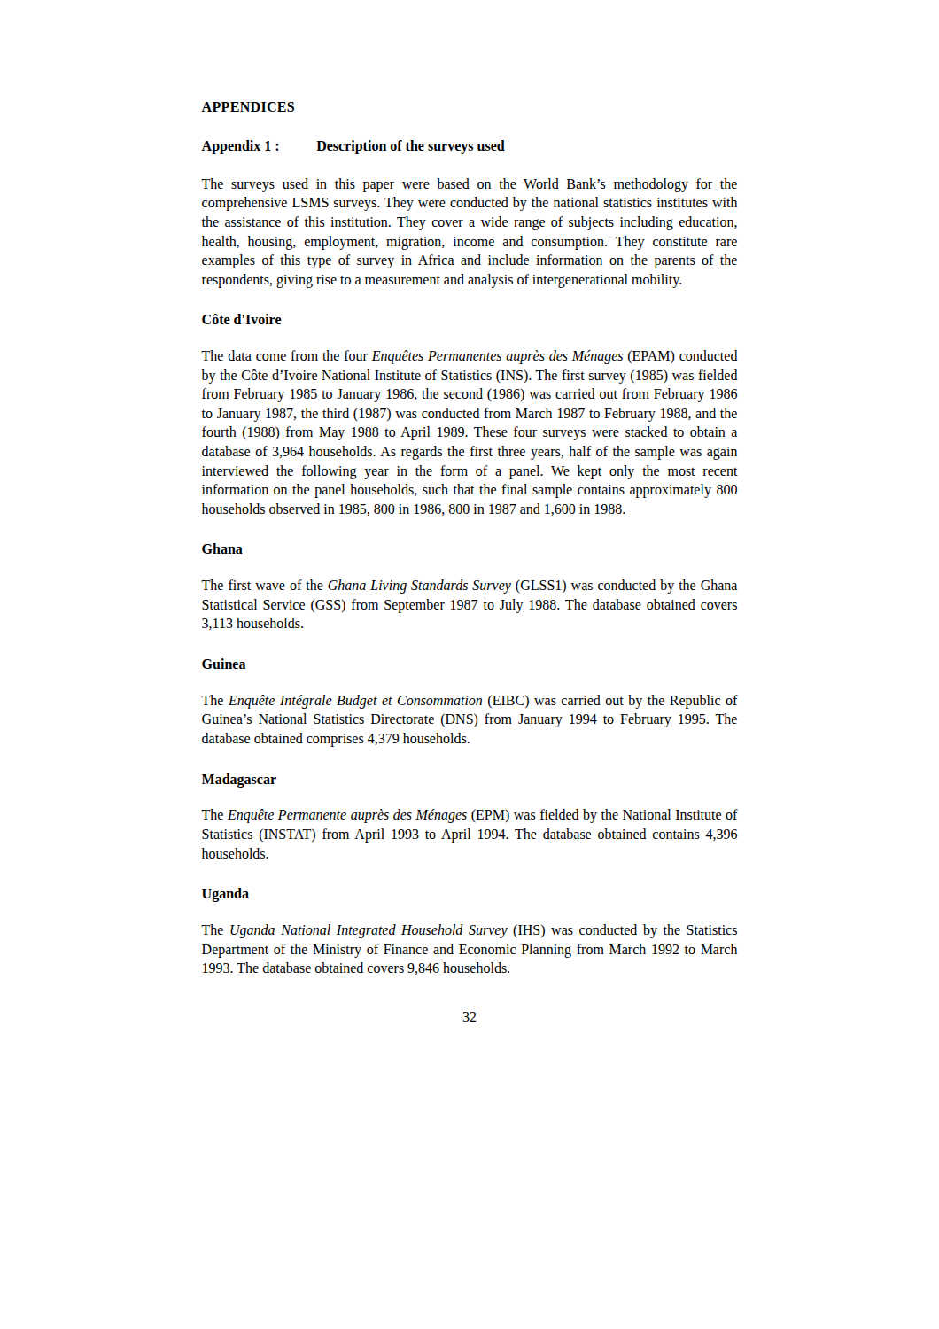APPENDICES
Appendix 1 : Description of the surveys used
The surveys used in this paper were based on the World Bank’s methodology for the comprehensive LSMS surveys. They were conducted by the national statistics institutes with the assistance of this institution. They cover a wide range of subjects including education, health, housing, employment, migration, income and consumption. They constitute rare examples of this type of survey in Africa and include information on the parents of the respondents, giving rise to a measurement and analysis of intergenerational mobility.
Côte d'Ivoire
The data come from the four Enquêtes Permanentes auprès des Ménages (EPAM) conducted by the Côte d’Ivoire National Institute of Statistics (INS). The first survey (1985) was fielded from February 1985 to January 1986, the second (1986) was carried out from February 1986 to January 1987, the third (1987) was conducted from March 1987 to February 1988, and the fourth (1988) from May 1988 to April 1989. These four surveys were stacked to obtain a database of 3,964 households. As regards the first three years, half of the sample was again interviewed the following year in the form of a panel. We kept only the most recent information on the panel households, such that the final sample contains approximately 800 households observed in 1985, 800 in 1986, 800 in 1987 and 1,600 in 1988.
Ghana
The first wave of the Ghana Living Standards Survey (GLSS1) was conducted by the Ghana Statistical Service (GSS) from September 1987 to July 1988. The database obtained covers 3,113 households.
Guinea
The Enquête Intégrale Budget et Consommation (EIBC) was carried out by the Republic of Guinea’s National Statistics Directorate (DNS) from January 1994 to February 1995. The database obtained comprises 4,379 households.
Madagascar
The Enquête Permanente auprès des Ménages (EPM) was fielded by the National Institute of Statistics (INSTAT) from April 1993 to April 1994. The database obtained contains 4,396 households.
Uganda
The Uganda National Integrated Household Survey (IHS) was conducted by the Statistics Department of the Ministry of Finance and Economic Planning from March 1992 to March 1993. The database obtained covers 9,846 households.
32